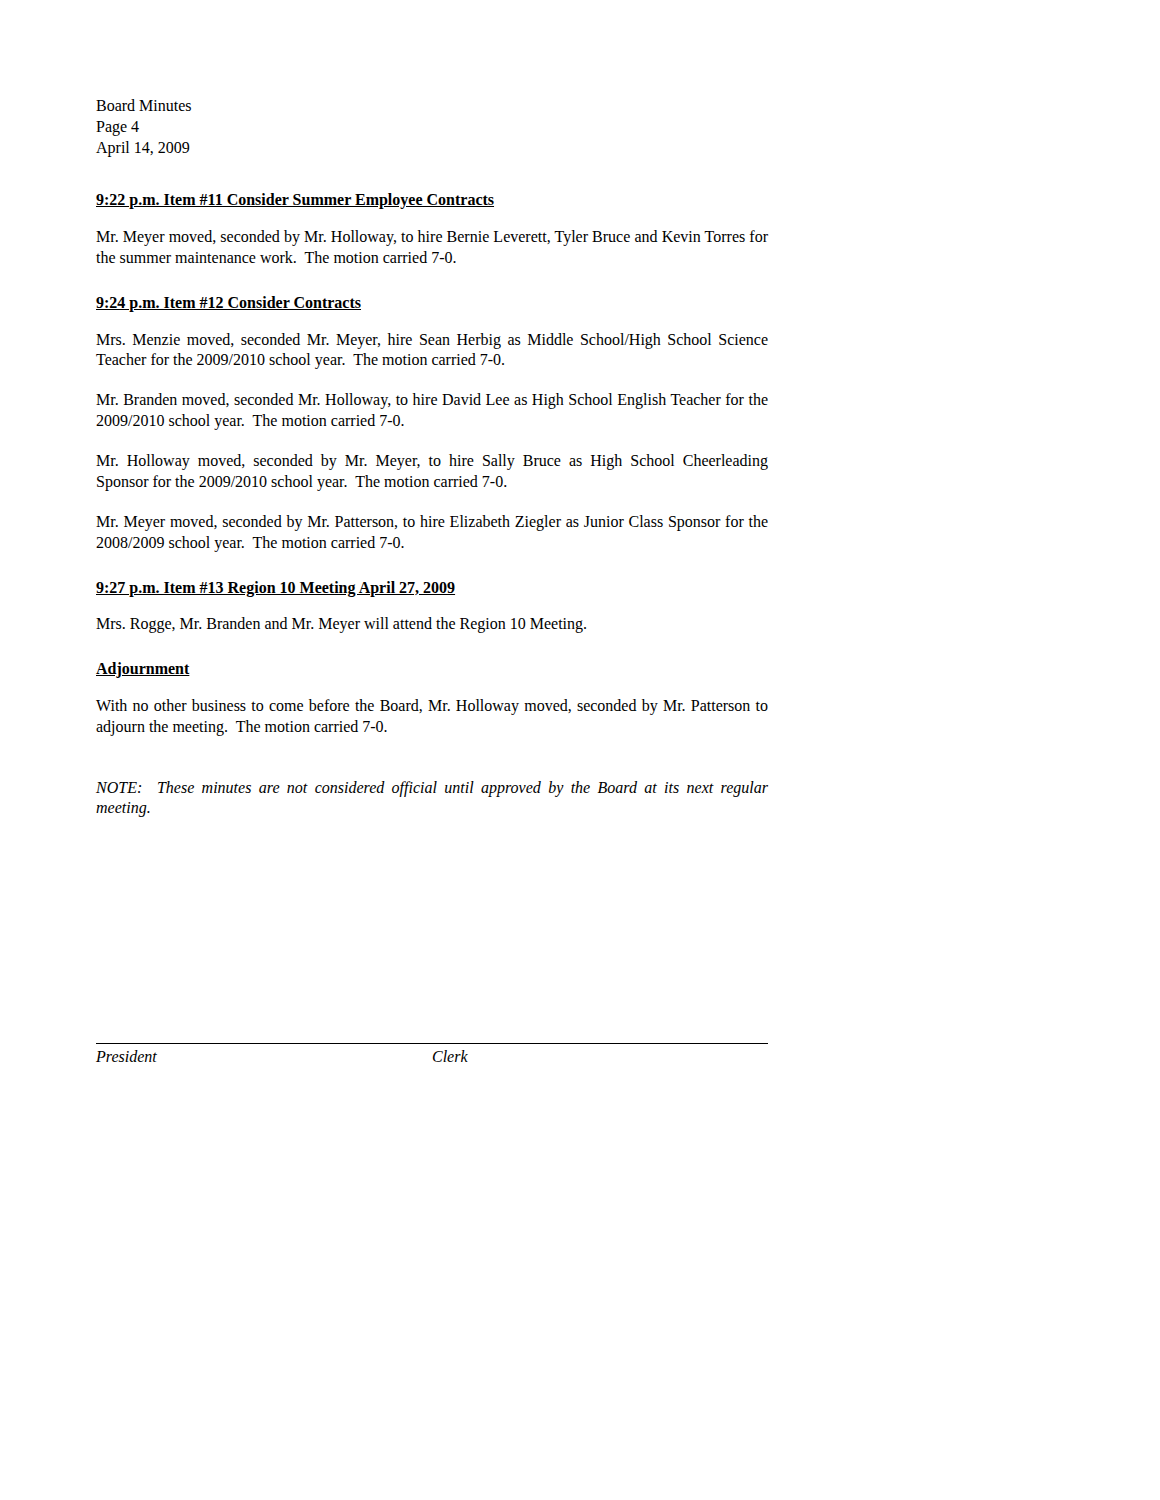Board Minutes
Page 4
April 14, 2009
9:22 p.m. Item #11 Consider Summer Employee Contracts
Mr. Meyer moved, seconded by Mr. Holloway, to hire Bernie Leverett, Tyler Bruce and Kevin Torres for the summer maintenance work. The motion carried 7-0.
9:24 p.m. Item #12 Consider Contracts
Mrs. Menzie moved, seconded Mr. Meyer, hire Sean Herbig as Middle School/High School Science Teacher for the 2009/2010 school year. The motion carried 7-0.
Mr. Branden moved, seconded Mr. Holloway, to hire David Lee as High School English Teacher for the 2009/2010 school year. The motion carried 7-0.
Mr. Holloway moved, seconded by Mr. Meyer, to hire Sally Bruce as High School Cheerleading Sponsor for the 2009/2010 school year. The motion carried 7-0.
Mr. Meyer moved, seconded by Mr. Patterson, to hire Elizabeth Ziegler as Junior Class Sponsor for the 2008/2009 school year. The motion carried 7-0.
9:27 p.m. Item #13 Region 10 Meeting April 27, 2009
Mrs. Rogge, Mr. Branden and Mr. Meyer will attend the Region 10 Meeting.
Adjournment
With no other business to come before the Board, Mr. Holloway moved, seconded by Mr. Patterson to adjourn the meeting. The motion carried 7-0.
NOTE: These minutes are not considered official until approved by the Board at its next regular meeting.
President
Clerk